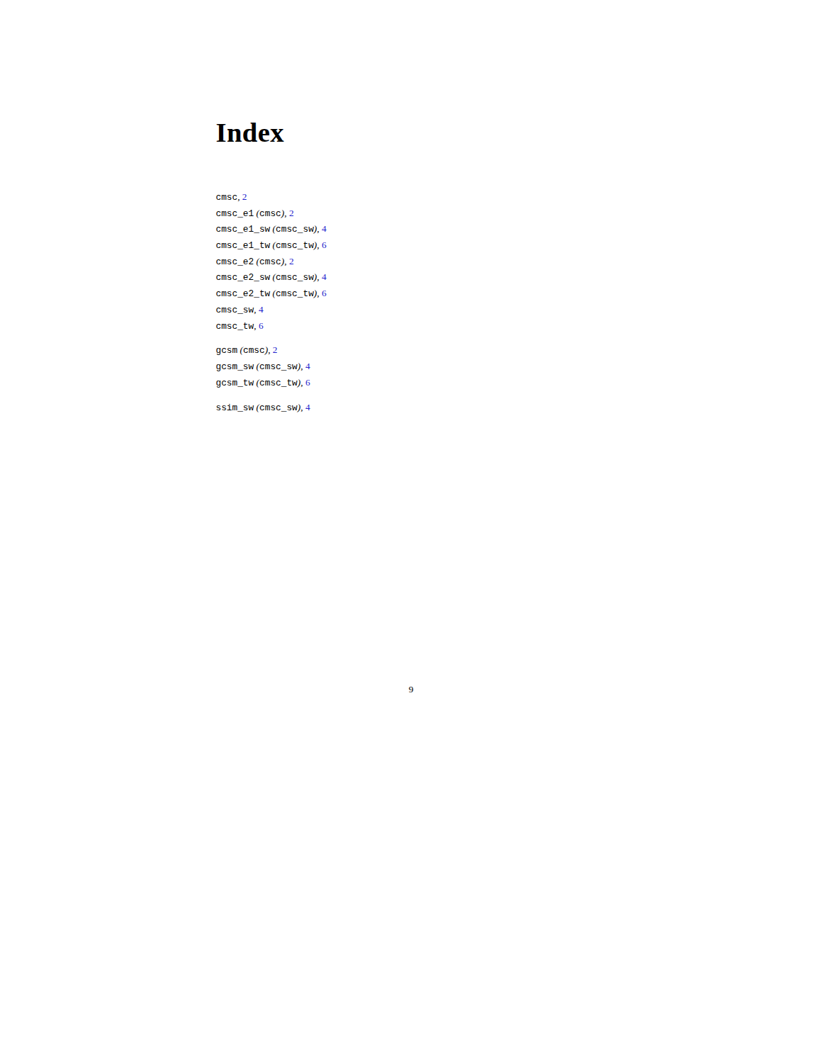Index
cmsc, 2
cmsc_e1 (cmsc), 2
cmsc_e1_sw (cmsc_sw), 4
cmsc_e1_tw (cmsc_tw), 6
cmsc_e2 (cmsc), 2
cmsc_e2_sw (cmsc_sw), 4
cmsc_e2_tw (cmsc_tw), 6
cmsc_sw, 4
cmsc_tw, 6
gcsm (cmsc), 2
gcsm_sw (cmsc_sw), 4
gcsm_tw (cmsc_tw), 6
ssim_sw (cmsc_sw), 4
9